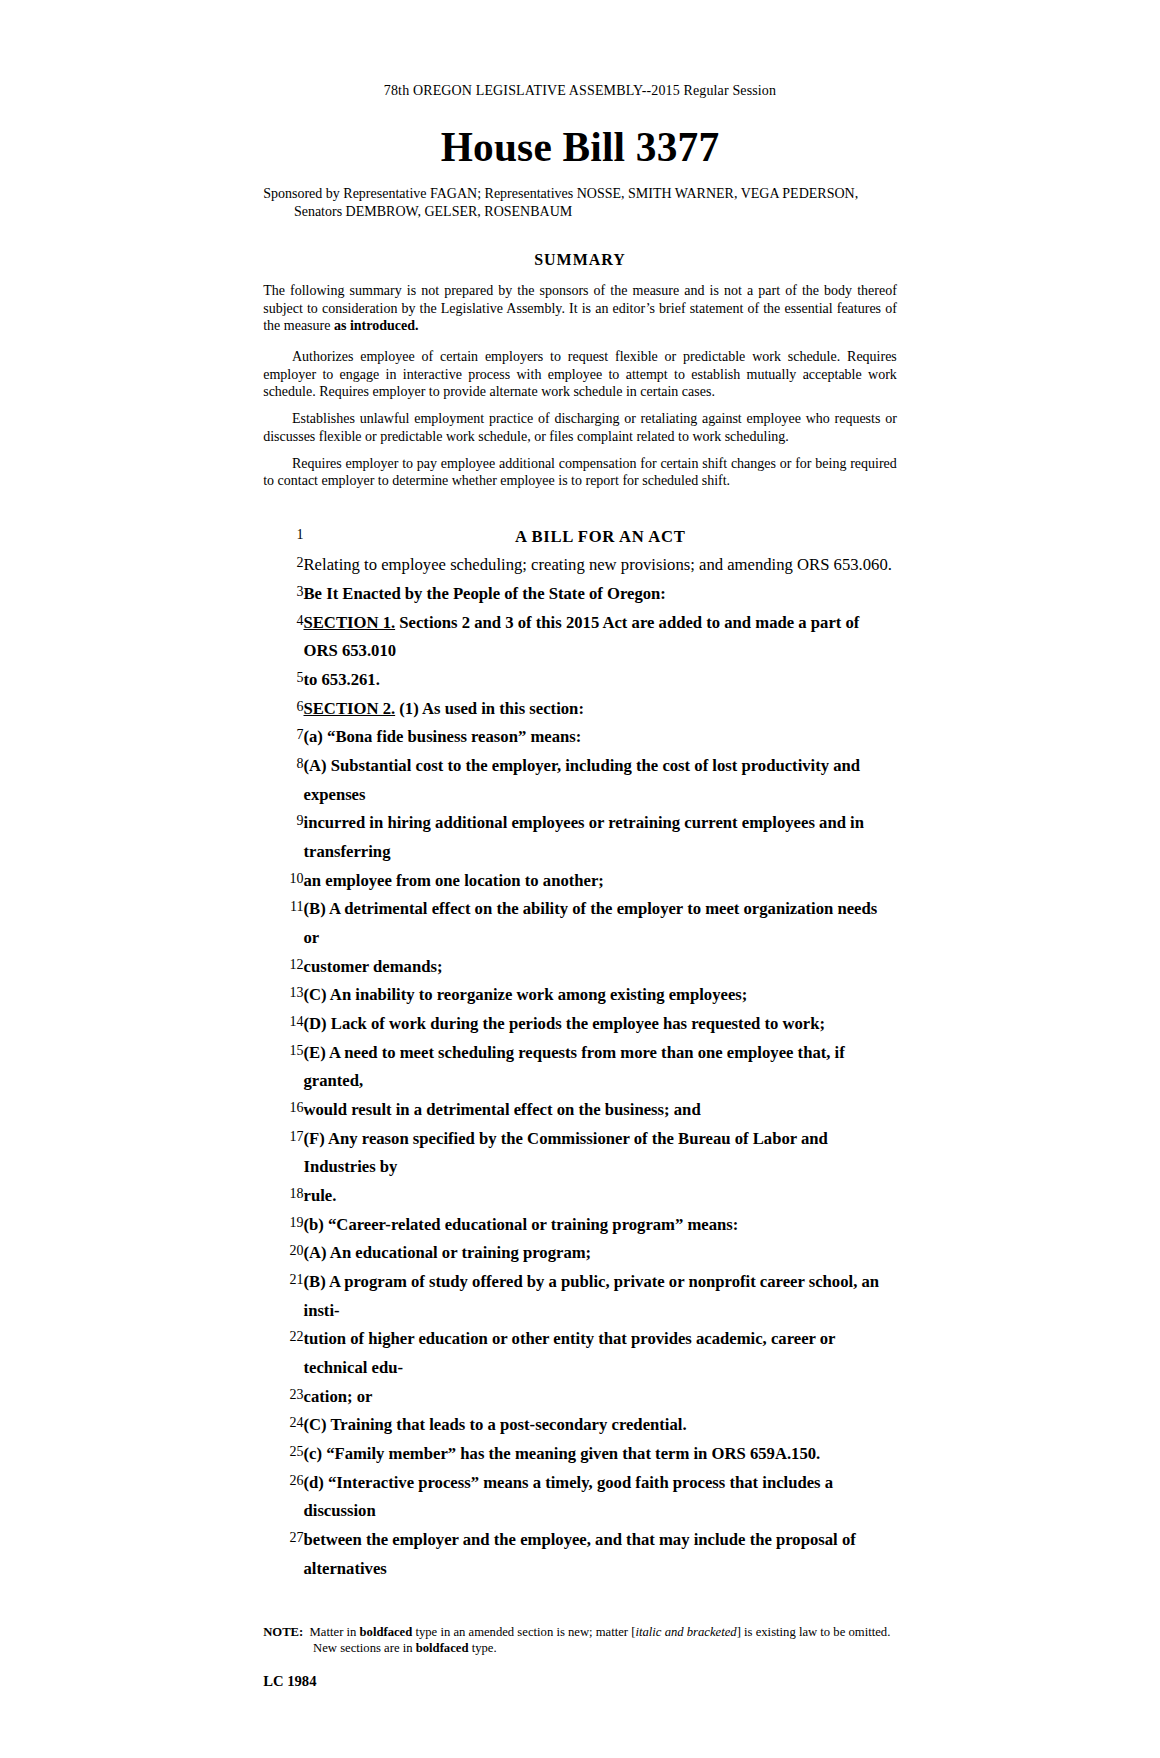78th OREGON LEGISLATIVE ASSEMBLY--2015 Regular Session
House Bill 3377
Sponsored by Representative FAGAN; Representatives NOSSE, SMITH WARNER, VEGA PEDERSON, Senators DEMBROW, GELSER, ROSENBAUM
SUMMARY
The following summary is not prepared by the sponsors of the measure and is not a part of the body thereof subject to consideration by the Legislative Assembly. It is an editor’s brief statement of the essential features of the measure as introduced.
Authorizes employee of certain employers to request flexible or predictable work schedule. Requires employer to engage in interactive process with employee to attempt to establish mutually acceptable work schedule. Requires employer to provide alternate work schedule in certain cases.
Establishes unlawful employment practice of discharging or retaliating against employee who requests or discusses flexible or predictable work schedule, or files complaint related to work scheduling.
Requires employer to pay employee additional compensation for certain shift changes or for being required to contact employer to determine whether employee is to report for scheduled shift.
| 1 | A BILL FOR AN ACT |
| 2 | Relating to employee scheduling; creating new provisions; and amending ORS 653.060. |
| 3 | Be It Enacted by the People of the State of Oregon: |
| 4 | SECTION 1. Sections 2 and 3 of this 2015 Act are added to and made a part of ORS 653.010 |
| 5 | to 653.261. |
| 6 | SECTION 2. (1) As used in this section: |
| 7 | (a) “Bona fide business reason” means: |
| 8 | (A) Substantial cost to the employer, including the cost of lost productivity and expenses |
| 9 | incurred in hiring additional employees or retraining current employees and in transferring |
| 10 | an employee from one location to another; |
| 11 | (B) A detrimental effect on the ability of the employer to meet organization needs or |
| 12 | customer demands; |
| 13 | (C) An inability to reorganize work among existing employees; |
| 14 | (D) Lack of work during the periods the employee has requested to work; |
| 15 | (E) A need to meet scheduling requests from more than one employee that, if granted, |
| 16 | would result in a detrimental effect on the business; and |
| 17 | (F) Any reason specified by the Commissioner of the Bureau of Labor and Industries by |
| 18 | rule. |
| 19 | (b) “Career-related educational or training program” means: |
| 20 | (A) An educational or training program; |
| 21 | (B) A program of study offered by a public, private or nonprofit career school, an insti- |
| 22 | tution of higher education or other entity that provides academic, career or technical edu- |
| 23 | cation; or |
| 24 | (C) Training that leads to a post-secondary credential. |
| 25 | (c) “Family member” has the meaning given that term in ORS 659A.150. |
| 26 | (d) “Interactive process” means a timely, good faith process that includes a discussion |
| 27 | between the employer and the employee, and that may include the proposal of alternatives |
NOTE: Matter in boldfaced type in an amended section is new; matter [italic and bracketed] is existing law to be omitted. New sections are in boldfaced type.
LC 1984